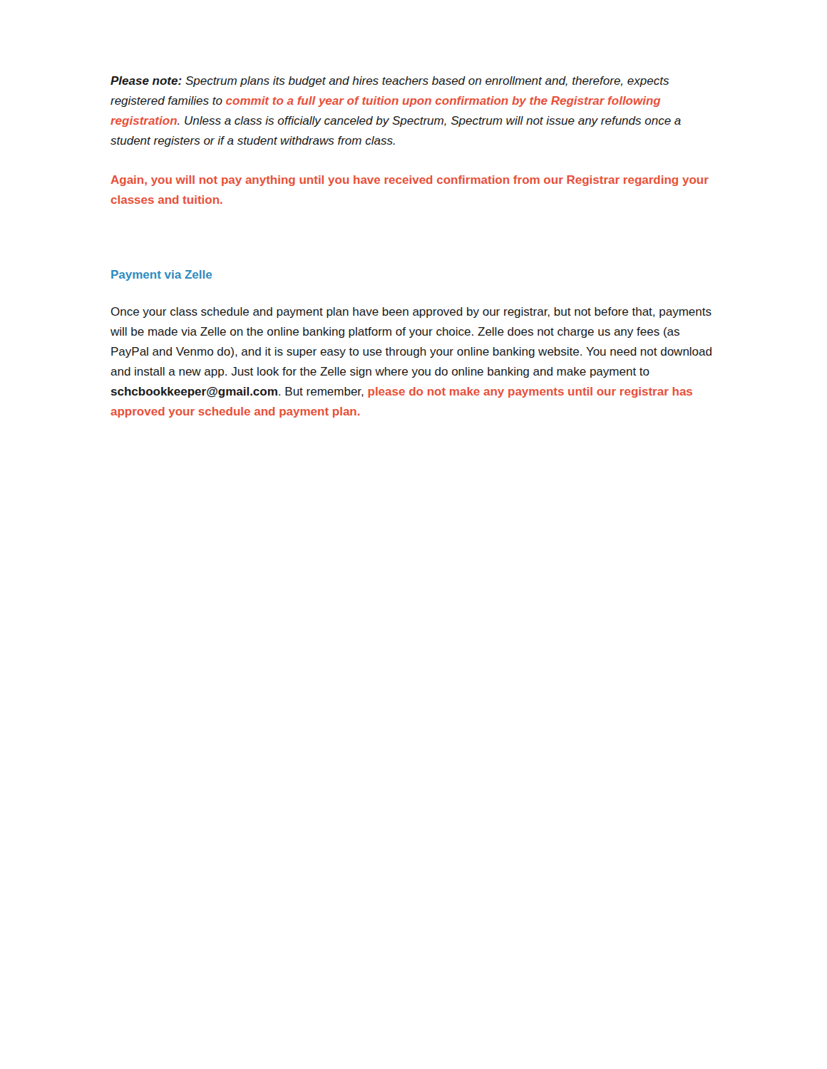Please note: Spectrum plans its budget and hires teachers based on enrollment and, therefore, expects registered families to commit to a full year of tuition upon confirmation by the Registrar following registration. Unless a class is officially canceled by Spectrum, Spectrum will not issue any refunds once a student registers or if a student withdraws from class.
Again, you will not pay anything until you have received confirmation from our Registrar regarding your classes and tuition.
Payment via Zelle
Once your class schedule and payment plan have been approved by our registrar, but not before that, payments will be made via Zelle on the online banking platform of your choice. Zelle does not charge us any fees (as PayPal and Venmo do), and it is super easy to use through your online banking website. You need not download and install a new app. Just look for the Zelle sign where you do online banking and make payment to schcbookkeeper@gmail.com. But remember, please do not make any payments until our registrar has approved your schedule and payment plan.